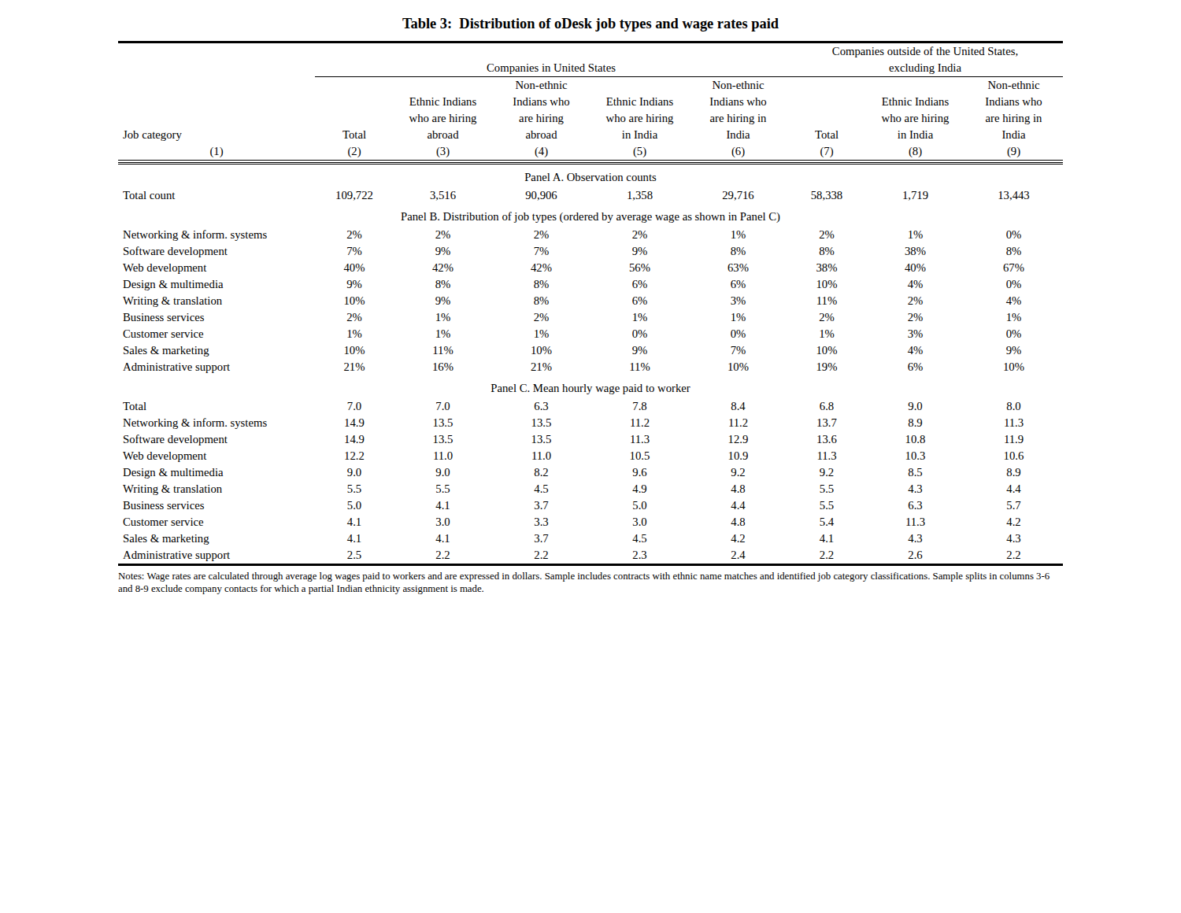Table 3: Distribution of oDesk job types and wage rates paid
| | | Companies outside of the United States, |
| --- | --- | --- |
| | Companies in United States | excluding India |
| | | | Non-ethnic | | Non-ethnic | | | Non-ethnic |
| | | Ethnic Indians | Indians who | Ethnic Indians | Indians who | | Ethnic Indians | Indians who |
| | | who are hiring | are hiring | who are hiring | are hiring in | | who are hiring | are hiring in |
| Job category | Total | abroad | abroad | in India | India | Total | in India | India |
| (1) | (2) | (3) | (4) | (5) | (6) | (7) | (8) | (9) |
| Panel A. Observation counts |
| Total count | 109,722 | 3,516 | 90,906 | 1,358 | 29,716 | 58,338 | 1,719 | 13,443 |
| Panel B. Distribution of job types (ordered by average wage as shown in Panel C) |
| Networking & inform. systems | 2% | 2% | 2% | 2% | 1% | 2% | 1% | 0% |
| Software development | 7% | 9% | 7% | 9% | 8% | 8% | 38% | 8% |
| Web development | 40% | 42% | 42% | 56% | 63% | 38% | 40% | 67% |
| Design & multimedia | 9% | 8% | 8% | 6% | 6% | 10% | 4% | 0% |
| Writing & translation | 10% | 9% | 8% | 6% | 3% | 11% | 2% | 4% |
| Business services | 2% | 1% | 2% | 1% | 1% | 2% | 2% | 1% |
| Customer service | 1% | 1% | 1% | 0% | 0% | 1% | 3% | 0% |
| Sales & marketing | 10% | 11% | 10% | 9% | 7% | 10% | 4% | 9% |
| Administrative support | 21% | 16% | 21% | 11% | 10% | 19% | 6% | 10% |
| Panel C. Mean hourly wage paid to worker |
| Total | 7.0 | 7.0 | 6.3 | 7.8 | 8.4 | 6.8 | 9.0 | 8.0 |
| Networking & inform. systems | 14.9 | 13.5 | 13.5 | 11.2 | 11.2 | 13.7 | 8.9 | 11.3 |
| Software development | 14.9 | 13.5 | 13.5 | 11.3 | 12.9 | 13.6 | 10.8 | 11.9 |
| Web development | 12.2 | 11.0 | 11.0 | 10.5 | 10.9 | 11.3 | 10.3 | 10.6 |
| Design & multimedia | 9.0 | 9.0 | 8.2 | 9.6 | 9.2 | 9.2 | 8.5 | 8.9 |
| Writing & translation | 5.5 | 5.5 | 4.5 | 4.9 | 4.8 | 5.5 | 4.3 | 4.4 |
| Business services | 5.0 | 4.1 | 3.7 | 5.0 | 4.4 | 5.5 | 6.3 | 5.7 |
| Customer service | 4.1 | 3.0 | 3.3 | 3.0 | 4.8 | 5.4 | 11.3 | 4.2 |
| Sales & marketing | 4.1 | 4.1 | 3.7 | 4.5 | 4.2 | 4.1 | 4.3 | 4.3 |
| Administrative support | 2.5 | 2.2 | 2.2 | 2.3 | 2.4 | 2.2 | 2.6 | 2.2 |
Notes: Wage rates are calculated through average log wages paid to workers and are expressed in dollars. Sample includes contracts with ethnic name matches and identified job category classifications. Sample splits in columns 3-6 and 8-9 exclude company contacts for which a partial Indian ethnicity assignment is made.